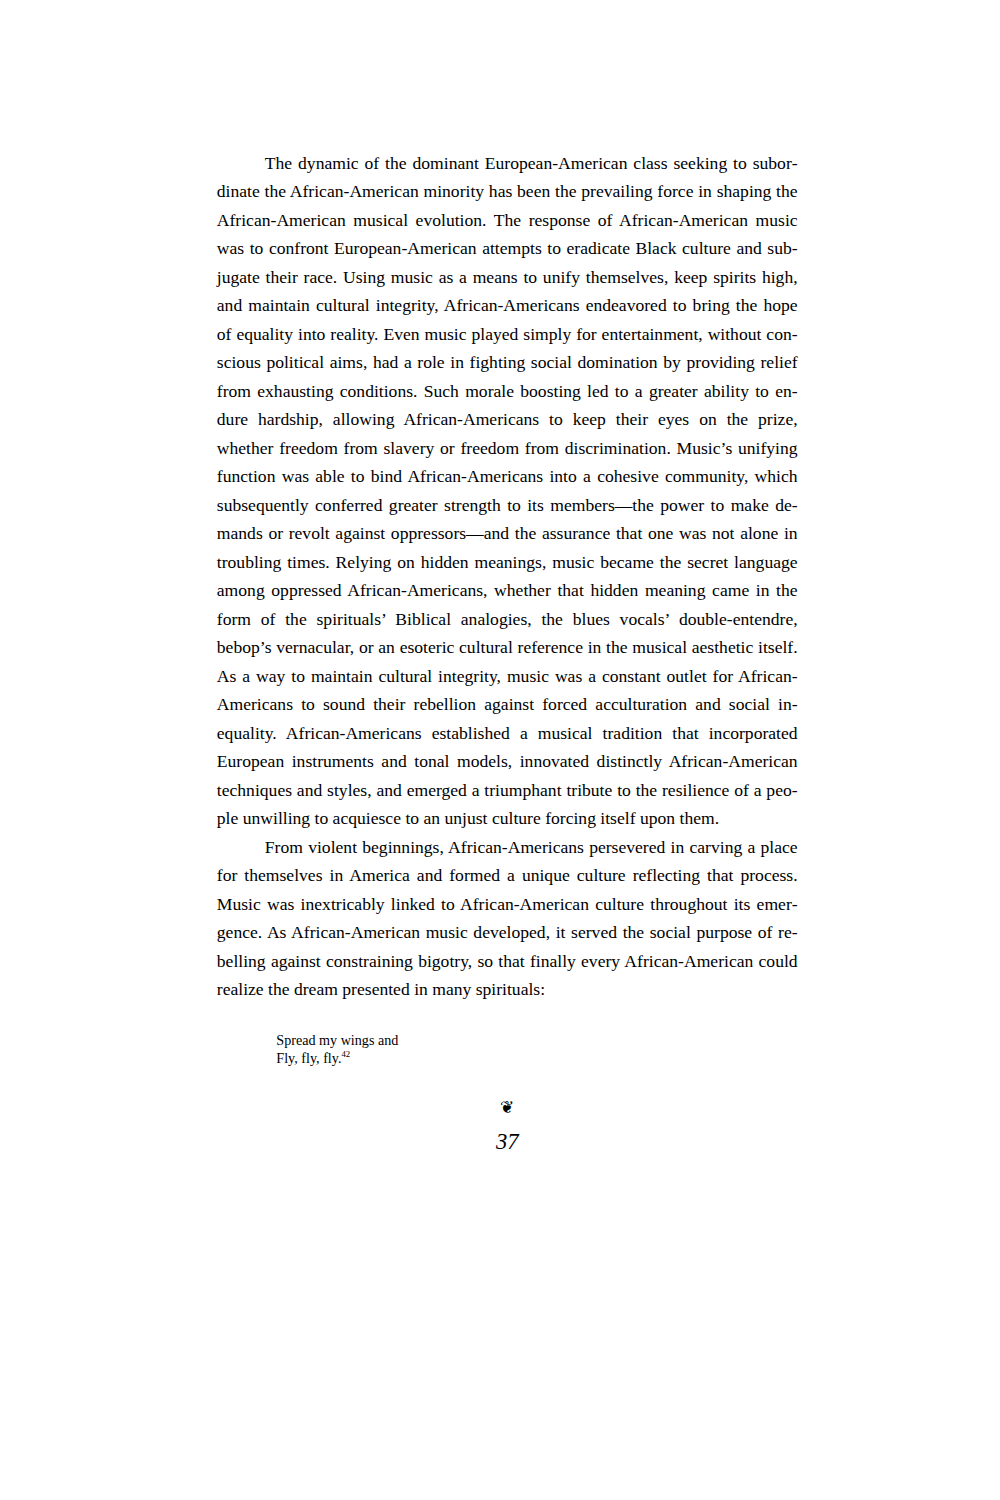The dynamic of the dominant European-American class seeking to subordinate the African-American minority has been the prevailing force in shaping the African-American musical evolution. The response of African-American music was to confront European-American attempts to eradicate Black culture and subjugate their race. Using music as a means to unify themselves, keep spirits high, and maintain cultural integrity, African-Americans endeavored to bring the hope of equality into reality. Even music played simply for entertainment, without conscious political aims, had a role in fighting social domination by providing relief from exhausting conditions. Such morale boosting led to a greater ability to endure hardship, allowing African-Americans to keep their eyes on the prize, whether freedom from slavery or freedom from discrimination. Music’s unifying function was able to bind African-Americans into a cohesive community, which subsequently conferred greater strength to its members—the power to make demands or revolt against oppressors—and the assurance that one was not alone in troubling times. Relying on hidden meanings, music became the secret language among oppressed African-Americans, whether that hidden meaning came in the form of the spirituals’ Biblical analogies, the blues vocals’ double-entendre, bebop’s vernacular, or an esoteric cultural reference in the musical aesthetic itself. As a way to maintain cultural integrity, music was a constant outlet for African-Americans to sound their rebellion against forced acculturation and social inequality. African-Americans established a musical tradition that incorporated European instruments and tonal models, innovated distinctly African-American techniques and styles, and emerged a triumphant tribute to the resilience of a people unwilling to acquiesce to an unjust culture forcing itself upon them.
From violent beginnings, African-Americans persevered in carving a place for themselves in America and formed a unique culture reflecting that process. Music was inextricably linked to African-American culture throughout its emergence. As African-American music developed, it served the social purpose of rebelling against constraining bigotry, so that finally every African-American could realize the dream presented in many spirituals:
Spread my wings and
Fly, fly, fly.42
❦
37